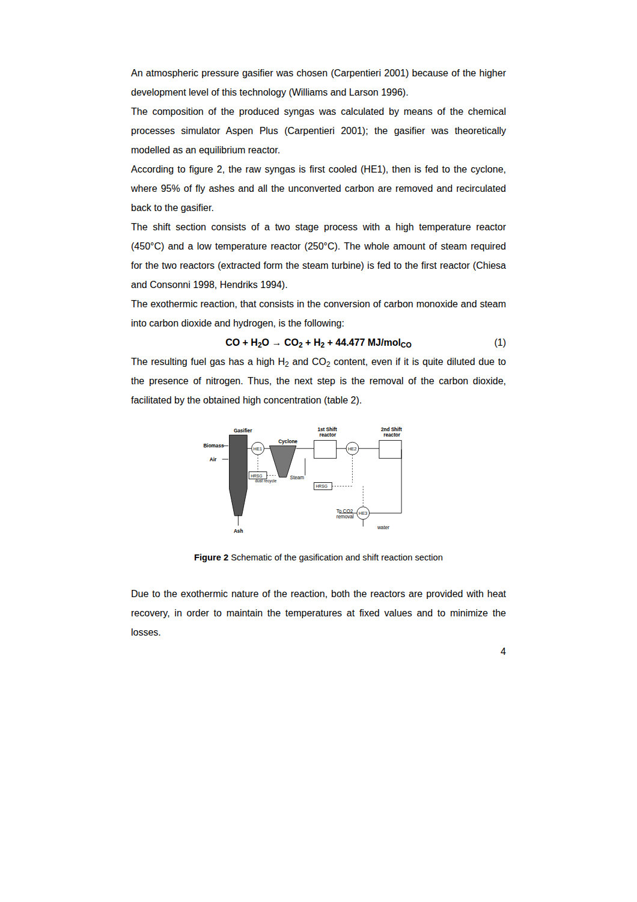An atmospheric pressure gasifier was chosen (Carpentieri 2001) because of the higher development level of this technology (Williams and Larson 1996).
The composition of the produced syngas was calculated by means of the chemical processes simulator Aspen Plus (Carpentieri 2001); the gasifier was theoretically modelled as an equilibrium reactor.
According to figure 2, the raw syngas is first cooled (HE1), then is fed to the cyclone, where 95% of fly ashes and all the unconverted carbon are removed and recirculated back to the gasifier.
The shift section consists of a two stage process with a high temperature reactor (450°C) and a low temperature reactor (250°C). The whole amount of steam required for the two reactors (extracted form the steam turbine) is fed to the first reactor (Chiesa and Consonni 1998, Hendriks 1994).
The exothermic reaction, that consists in the conversion of carbon monoxide and steam into carbon dioxide and hydrogen, is the following:
CO + H2O → CO2 + H2 + 44.477 MJ/molCO(1)
The resulting fuel gas has a high H2 and CO2 content, even if it is quite diluted due to the presence of nitrogen. Thus, the next step is the removal of the carbon dioxide, facilitated by the obtained high concentration (table 2).
Figure 2 Schematic of the gasification and shift reaction section
Due to the exothermic nature of the reaction, both the reactors are provided with heat recovery, in order to maintain the temperatures at fixed values and to minimize the losses.
4